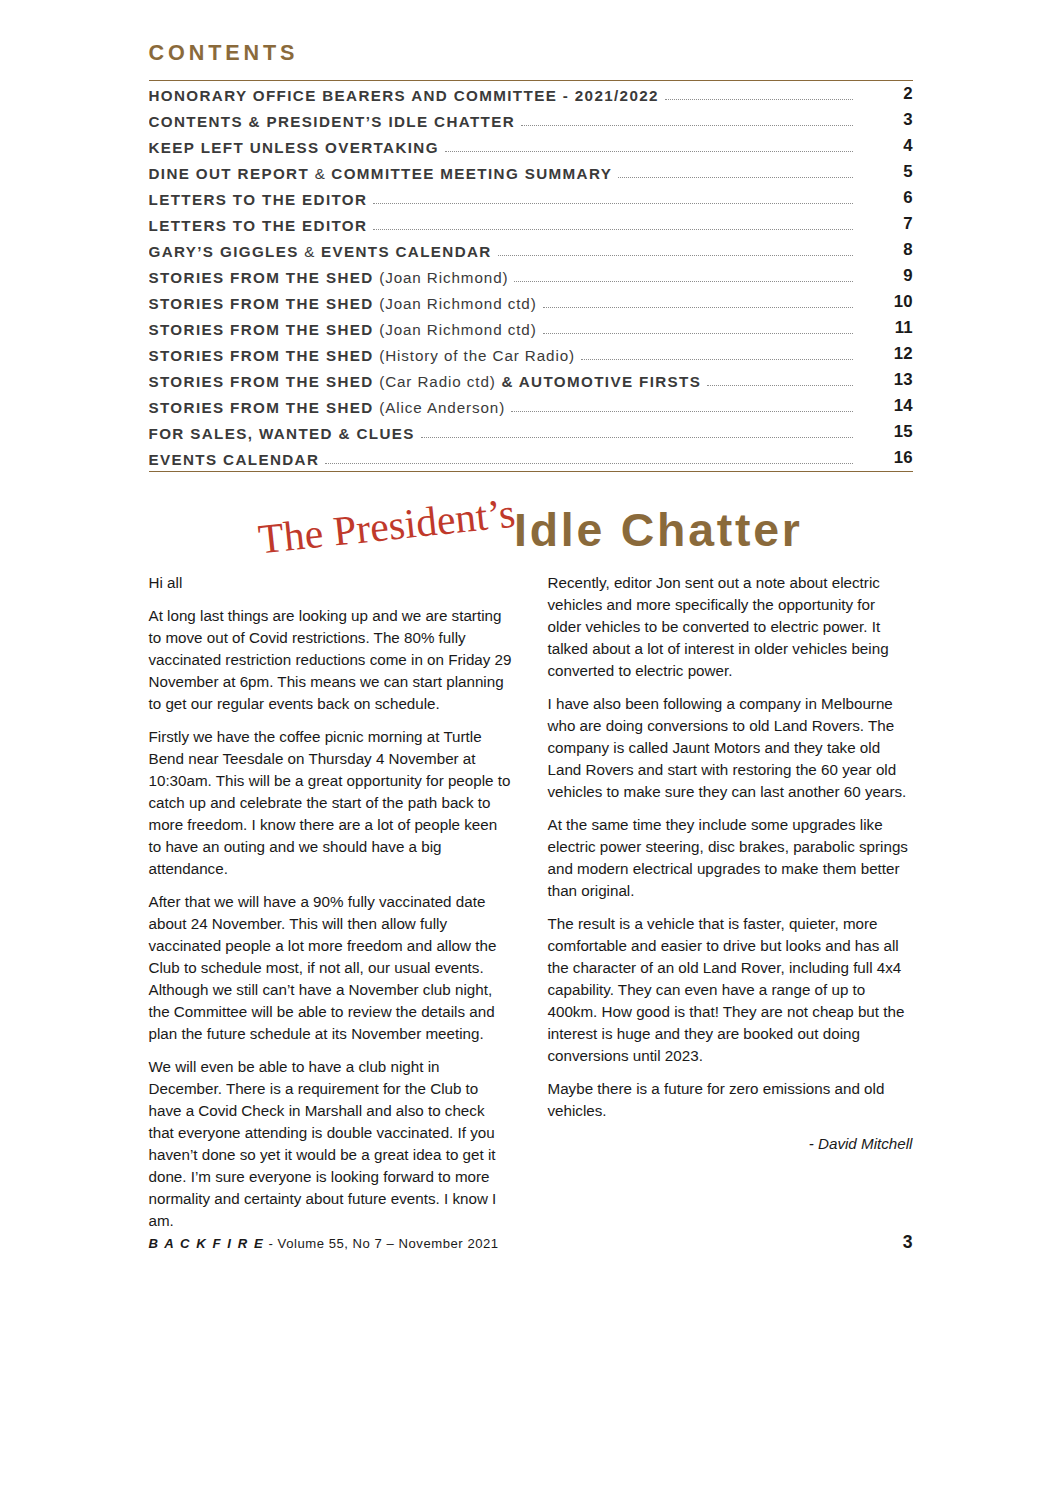Contents
| HONORARY OFFICE BEARERS AND COMMITTEE - 2021/2022 | 2 |
| CONTENTS & PRESIDENT’S IDLE CHATTER | 3 |
| KEEP LEFT UNLESS OVERTAKING | 4 |
| DINE OUT REPORT & COMMITTEE MEETING SUMMARY | 5 |
| LETTERS TO THE EDITOR | 6 |
| LETTERS TO THE EDITOR | 7 |
| GARY’S GIGGLES & EVENTS CALENDAR | 8 |
| STORIES FROM THE SHED (Joan Richmond) | 9 |
| STORIES FROM THE SHED (Joan Richmond ctd) | 10 |
| STORIES FROM THE SHED (Joan Richmond ctd) | 11 |
| STORIES FROM THE SHED (History of the Car Radio) | 12 |
| STORIES FROM THE SHED (Car Radio ctd) & AUTOMOTIVE FIRSTS | 13 |
| STORIES FROM THE SHED (Alice Anderson) | 14 |
| FOR SALES, WANTED & CLUES | 15 |
| EVENTS CALENDAR | 16 |
The President’s Idle Chatter
Hi all
At long last things are looking up and we are starting to move out of Covid restrictions. The 80% fully vaccinated restriction reductions come in on Friday 29 November at 6pm. This means we can start planning to get our regular events back on schedule.
Firstly we have the coffee picnic morning at Turtle Bend near Teesdale on Thursday 4 November at 10:30am. This will be a great opportunity for people to catch up and celebrate the start of the path back to more freedom. I know there are a lot of people keen to have an outing and we should have a big attendance.
After that we will have a 90% fully vaccinated date about 24 November. This will then allow fully vaccinated people a lot more freedom and allow the Club to schedule most, if not all, our usual events. Although we still can’t have a November club night, the Committee will be able to review the details and plan the future schedule at its November meeting.
We will even be able to have a club night in December. There is a requirement for the Club to have a Covid Check in Marshall and also to check that everyone attending is double vaccinated. If you haven’t done so yet it would be a great idea to get it done. I’m sure everyone is looking forward to more normality and certainty about future events. I know I am.
Recently, editor Jon sent out a note about electric vehicles and more specifically the opportunity for older vehicles to be converted to electric power. It talked about a lot of interest in older vehicles being converted to electric power.
I have also been following a company in Melbourne who are doing conversions to old Land Rovers. The company is called Jaunt Motors and they take old Land Rovers and start with restoring the 60 year old vehicles to make sure they can last another 60 years.
At the same time they include some upgrades like electric power steering, disc brakes, parabolic springs and modern electrical upgrades to make them better than original.
The result is a vehicle that is faster, quieter, more comfortable and easier to drive but looks and has all the character of an old Land Rover, including full 4x4 capability. They can even have a range of up to 400km. How good is that! They are not cheap but the interest is huge and they are booked out doing conversions until 2023.
Maybe there is a future for zero emissions and old vehicles.
- David Mitchell
B A C K F I R E - Volume 55, No 7 – November 2021
3